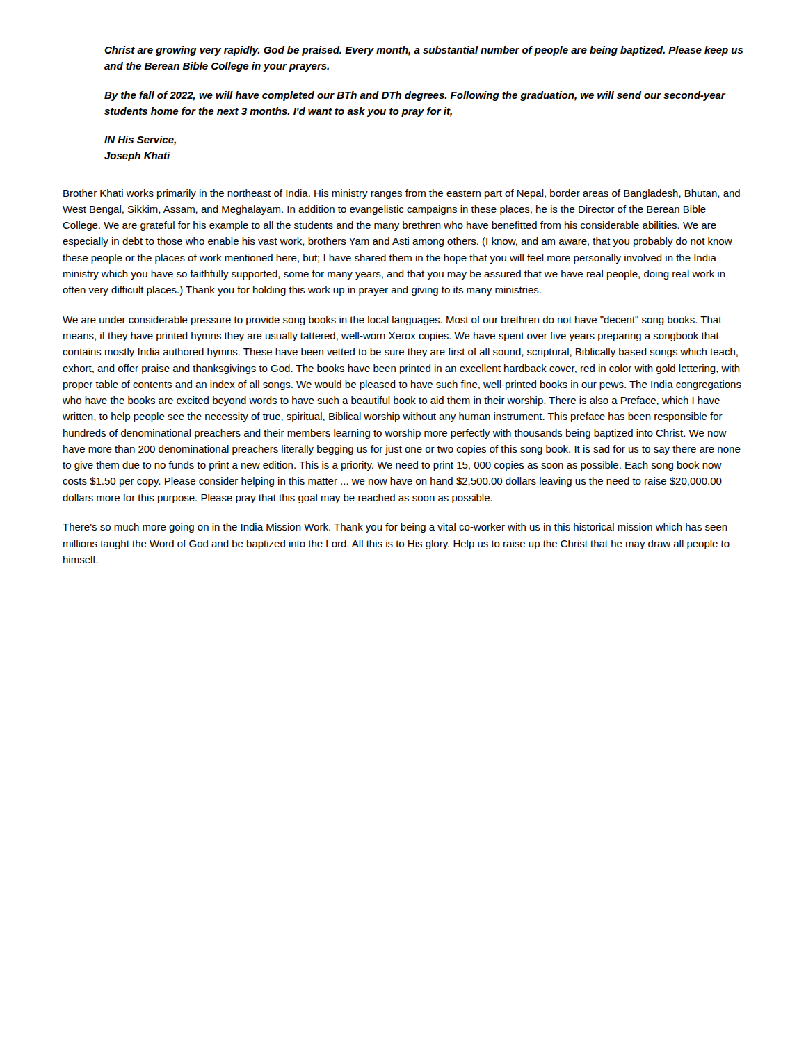Christ are growing very rapidly. God be praised. Every month, a substantial number of people are being baptized. Please keep us and the Berean Bible College in your prayers.
By the fall of 2022, we will have completed our BTh and DTh degrees. Following the graduation, we will send our second-year students home for the next 3 months. I'd want to ask you to pray for it,
IN His Service,
Joseph Khati
Brother Khati works primarily in the northeast of India. His ministry ranges from the eastern part of Nepal, border areas of Bangladesh, Bhutan, and West Bengal, Sikkim, Assam, and Meghalayam. In addition to evangelistic campaigns in these places, he is the Director of the Berean Bible College. We are grateful for his example to all the students and the many brethren who have benefitted from his considerable abilities. We are especially in debt to those who enable his vast work, brothers Yam and Asti among others. (I know, and am aware, that you probably do not know these people or the places of work mentioned here, but; I have shared them in the hope that you will feel more personally involved in the India ministry which you have so faithfully supported, some for many years, and that you may be assured that we have real people, doing real work in often very difficult places.) Thank you for holding this work up in prayer and giving to its many ministries.
We are under considerable pressure to provide song books in the local languages. Most of our brethren do not have "decent" song books. That means, if they have printed hymns they are usually tattered, well-worn Xerox copies. We have spent over five years preparing a songbook that contains mostly India authored hymns. These have been vetted to be sure they are first of all sound, scriptural, Biblically based songs which teach, exhort, and offer praise and thanksgivings to God. The books have been printed in an excellent hardback cover, red in color with gold lettering, with proper table of contents and an index of all songs. We would be pleased to have such fine, well-printed books in our pews. The India congregations who have the books are excited beyond words to have such a beautiful book to aid them in their worship. There is also a Preface, which I have written, to help people see the necessity of true, spiritual, Biblical worship without any human instrument. This preface has been responsible for hundreds of denominational preachers and their members learning to worship more perfectly with thousands being baptized into Christ. We now have more than 200 denominational preachers literally begging us for just one or two copies of this song book. It is sad for us to say there are none to give them due to no funds to print a new edition. This is a priority. We need to print 15, 000 copies as soon as possible. Each song book now costs $1.50 per copy. Please consider helping in this matter ... we now have on hand $2,500.00 dollars leaving us the need to raise $20,000.00 dollars more for this purpose. Please pray that this goal may be reached as soon as possible.
There's so much more going on in the India Mission Work. Thank you for being a vital co-worker with us in this historical mission which has seen millions taught the Word of God and be baptized into the Lord. All this is to His glory. Help us to raise up the Christ that he may draw all people to himself.